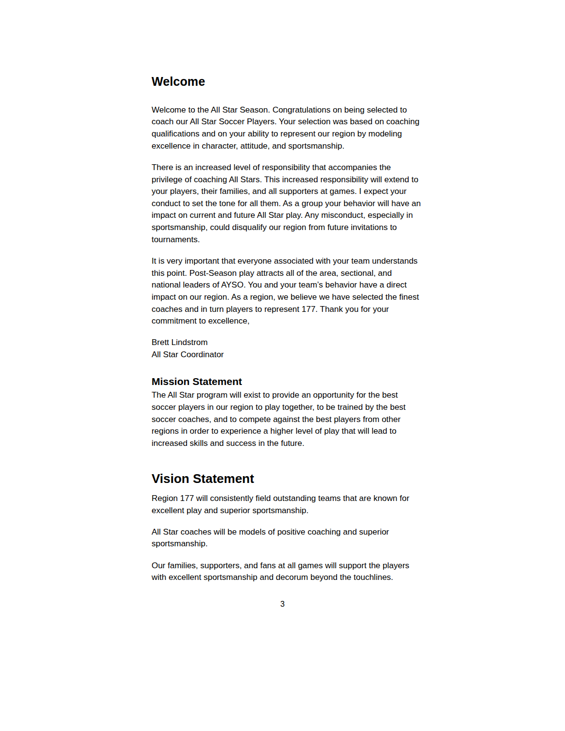Welcome
Welcome to the All Star Season. Congratulations on being selected to coach our All Star Soccer Players. Your selection was based on coaching qualifications and on your ability to represent our region by modeling excellence in character, attitude, and sportsmanship.
There is an increased level of responsibility that accompanies the privilege of coaching All Stars. This increased responsibility will extend to your players, their families, and all supporters at games. I expect your conduct to set the tone for all them. As a group your behavior will have an impact on current and future All Star play. Any misconduct, especially in sportsmanship, could disqualify our region from future invitations to tournaments.
It is very important that everyone associated with your team understands this point. Post-Season play attracts all of the area, sectional, and national leaders of AYSO. You and your team’s behavior have a direct impact on our region. As a region, we believe we have selected the finest coaches and in turn players to represent 177. Thank you for your commitment to excellence,
Brett Lindstrom All Star Coordinator
Mission Statement
The All Star program will exist to provide an opportunity for the best soccer players in our region to play together, to be trained by the best soccer coaches, and to compete against the best players from other regions in order to experience a higher level of play that will lead to increased skills and success in the future.
Vision Statement
Region 177 will consistently field outstanding teams that are known for excellent play and superior sportsmanship.
All Star coaches will be models of positive coaching and superior sportsmanship.
Our families, supporters, and fans at all games will support the players with excellent sportsmanship and decorum beyond the touchlines.
3